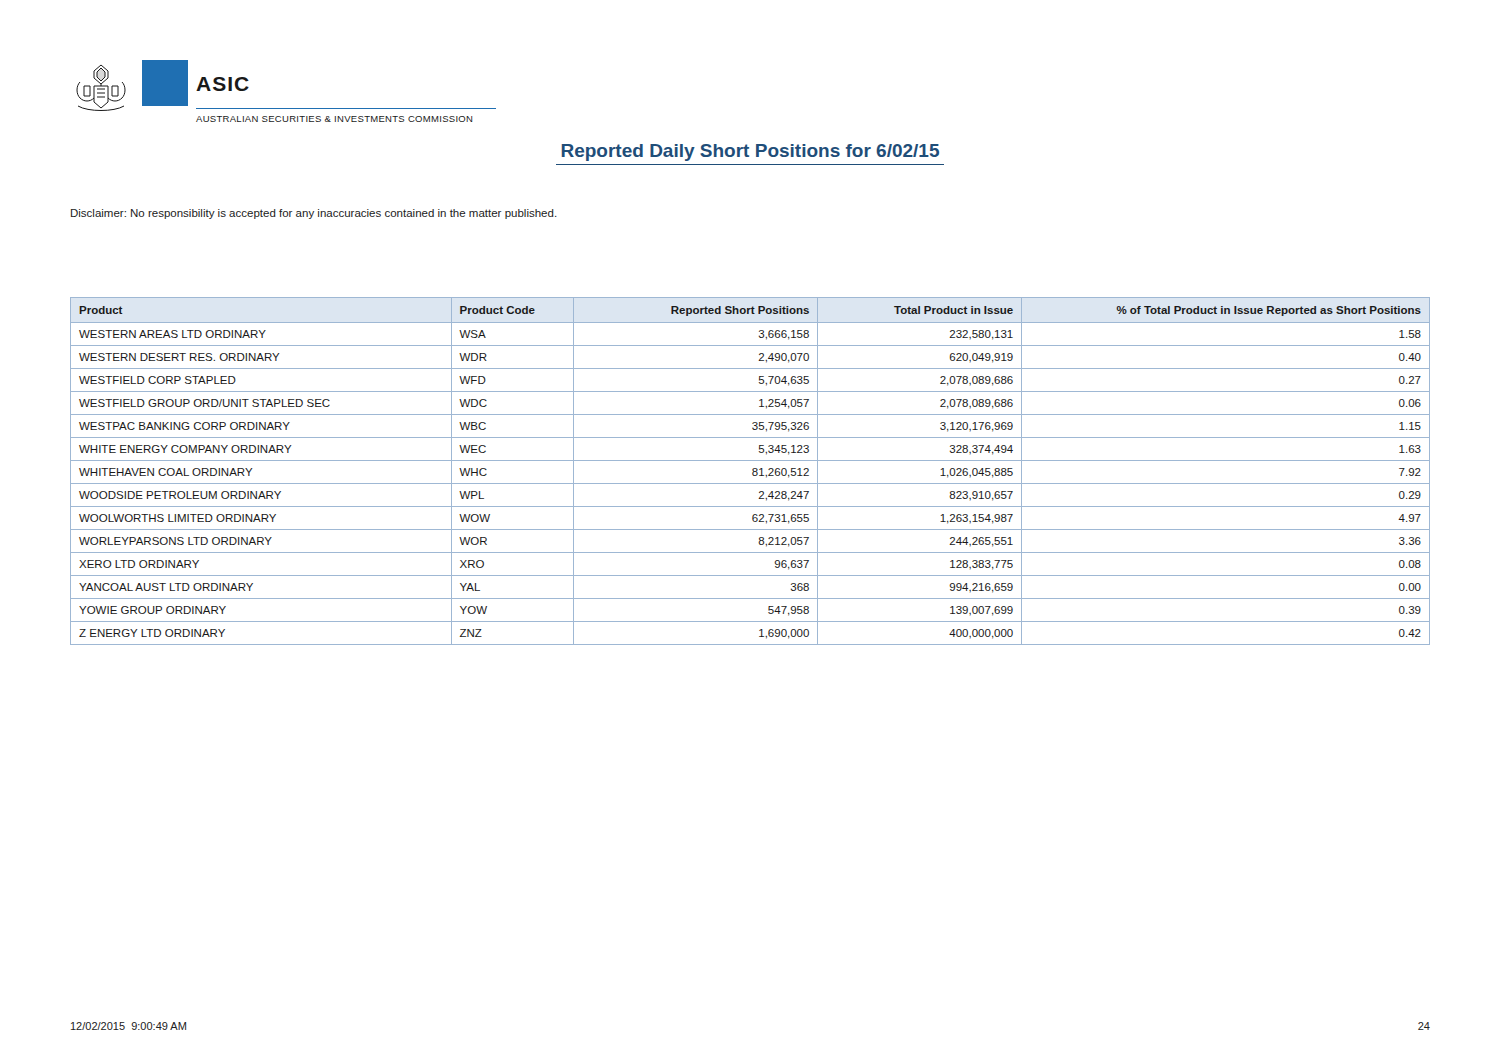ASIC
AUSTRALIAN SECURITIES & INVESTMENTS COMMISSION
Reported Daily Short Positions for 6/02/15
Disclaimer: No responsibility is accepted for any inaccuracies contained in the matter published.
| Product | Product Code | Reported Short Positions | Total Product in Issue | % of Total Product in Issue Reported as Short Positions |
| --- | --- | --- | --- | --- |
| WESTERN AREAS LTD ORDINARY | WSA | 3,666,158 | 232,580,131 | 1.58 |
| WESTERN DESERT RES. ORDINARY | WDR | 2,490,070 | 620,049,919 | 0.40 |
| WESTFIELD CORP STAPLED | WFD | 5,704,635 | 2,078,089,686 | 0.27 |
| WESTFIELD GROUP ORD/UNIT STAPLED SEC | WDC | 1,254,057 | 2,078,089,686 | 0.06 |
| WESTPAC BANKING CORP ORDINARY | WBC | 35,795,326 | 3,120,176,969 | 1.15 |
| WHITE ENERGY COMPANY ORDINARY | WEC | 5,345,123 | 328,374,494 | 1.63 |
| WHITEHAVEN COAL ORDINARY | WHC | 81,260,512 | 1,026,045,885 | 7.92 |
| WOODSIDE PETROLEUM ORDINARY | WPL | 2,428,247 | 823,910,657 | 0.29 |
| WOOLWORTHS LIMITED ORDINARY | WOW | 62,731,655 | 1,263,154,987 | 4.97 |
| WORLEYPARSONS LTD ORDINARY | WOR | 8,212,057 | 244,265,551 | 3.36 |
| XERO LTD ORDINARY | XRO | 96,637 | 128,383,775 | 0.08 |
| YANCOAL AUST LTD ORDINARY | YAL | 368 | 994,216,659 | 0.00 |
| YOWIE GROUP ORDINARY | YOW | 547,958 | 139,007,699 | 0.39 |
| Z ENERGY LTD ORDINARY | ZNZ | 1,690,000 | 400,000,000 | 0.42 |
12/02/2015 9:00:49 AM
24